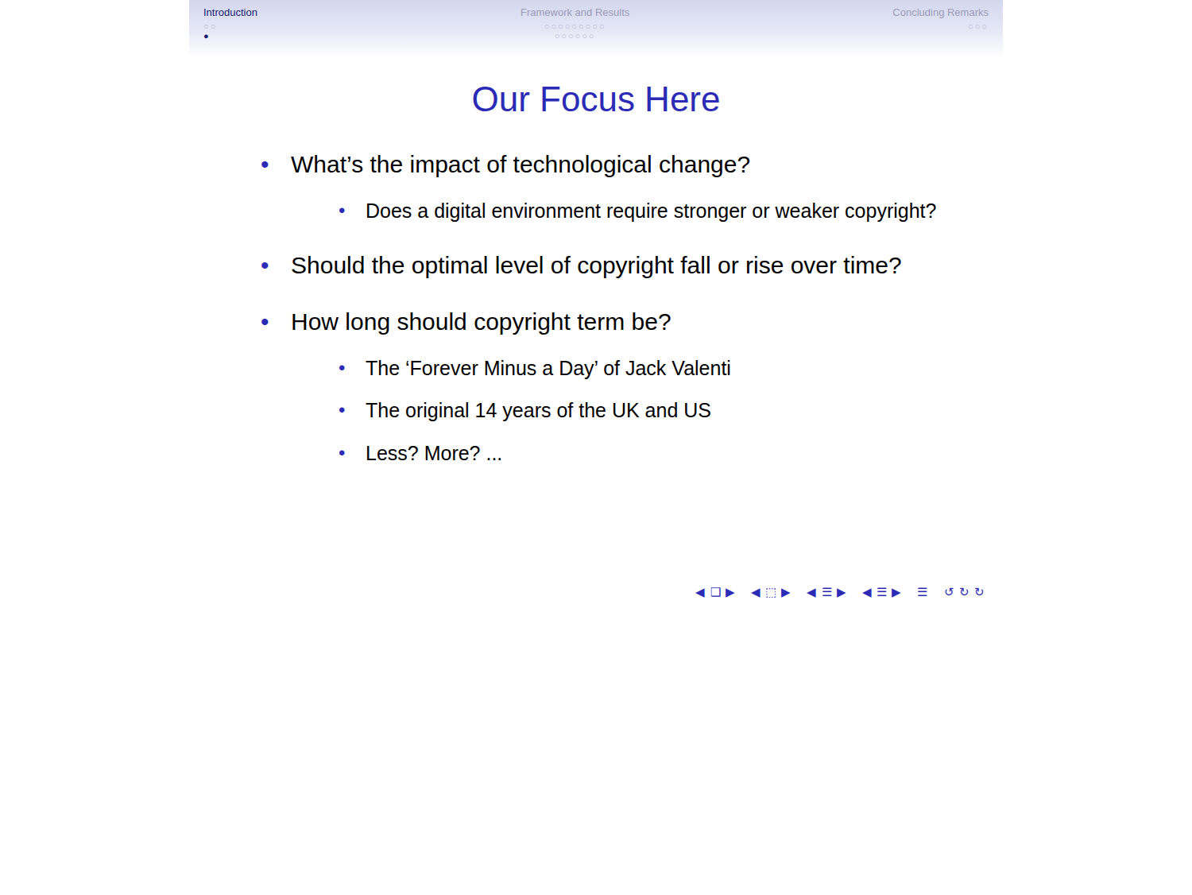Introduction
○○
●
Framework and Results
○○○○○○○○○
○○○○○○
Concluding Remarks
○○○
Our Focus Here
What’s the impact of technological change?
Does a digital environment require stronger or weaker copyright?
Should the optimal level of copyright fall or rise over time?
How long should copyright term be?
The ‘Forever Minus a Day’ of Jack Valenti
The original 14 years of the UK and US
Less? More? ...
◀ ❑ ▶ ◀ ⬚ ▶ ◀ ☰ ▶ ◀ ☰ ▶ ☰ ↺ ↻ ↻